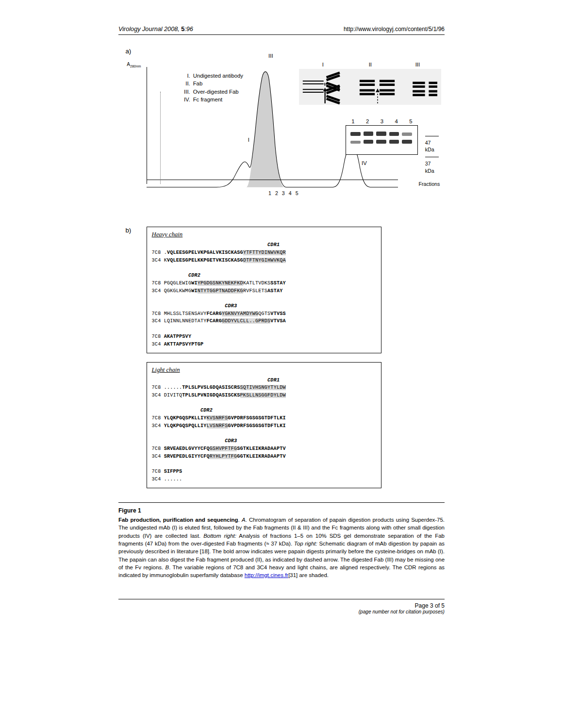Virology Journal 2008, 5:96
http://www.virologyj.com/content/5/1/96
a)
A280nm
| I. | Undigested antibody |
| II. | Fab |
| III. | Over-digested Fab |
| IV. | Fc fragment |
I
II
III
IV
1 2 3 4 5
Fractions
III III
12345
47 kDa
37 kDa
b)
Heavy chain
                                      CDR1
7C8 .VQLEESGPELVKPGALVKISCKASG YTFTTYDINWVKQR
3C4 KVQLEESGPELKKPGETVKISCKASG DTFTNYGIHWVKQA

            CDR2
7C8 PGQGLEWIGWI YPGDGSNKYNEKFKDKATLTVDKSSSTAY
3C4 QGKGLKWMGWI NTYTGGPTNADDFKGRVFSLETSASTAY

                        CDR3
7C8 MHLSSLTSENSAVYFCARG YGKNVYAMDYWGQGTSVTVSS
3C4 LQINNLNNEDTATYFCARG GDDYVLCLL..GPRDS VTVSA

7C8 AKATPPSVY
3C4 AKTTAPSVYPTGP
Light chain
                                      CDR1
7C8 ......TPLSLPVSLGDQASISCRS SQTIVHSNGYTYLDW
3C4 DIVITQTPLSLPVNIGDQASISCKS PKSLLNSGGFDYLDW

                CDR2
7C8 YLQKPGQSPKLLIY KVSNRFS GVPDRFSGSGSGTDFTLKI
3C4 YLQKPGQSPQLLIY LVSNRFS GVPDRFSGSGSGTDFTLKI

                        CDR3
7C8 SRVEAEDLGVYYCFQ GSHVPFTFG SGTKLEIKRADAAPTV
3C4 SRVEPEDLGIYYCFQ RYHLPYTFG GGTKLEIKRADAAPTV

7C8 SIFPPS
3C4 ......
Figure 1 Fab production, purification and sequencing. A. Chromatogram of separation of papain digestion products using Superdex-75. The undigested mAb (I) is eluted first, followed by the Fab fragments (II & III) and the Fc fragments along with other small digestion products (IV) are collected last. Bottom right: Analysis of fractions 1–5 on 10% SDS gel demonstrate separation of the Fab fragments (47 kDa) from the over-digested Fab fragments (≈ 37 kDa). Top right: Schematic diagram of mAb digestion by papain as previously described in literature [18]. The bold arrow indicates were papain digests primarily before the cysteine-bridges on mAb (I). The papain can also digest the Fab fragment produced (II), as indicated by dashed arrow. The digested Fab (III) may be missing one of the Fv regions. B. The variable regions of 7C8 and 3C4 heavy and light chains, are aligned respectively. The CDR regions as indicated by immunoglobulin superfamily database http://imgt.cines.fr[31] are shaded.
Page 3 of 5
(page number not for citation purposes)